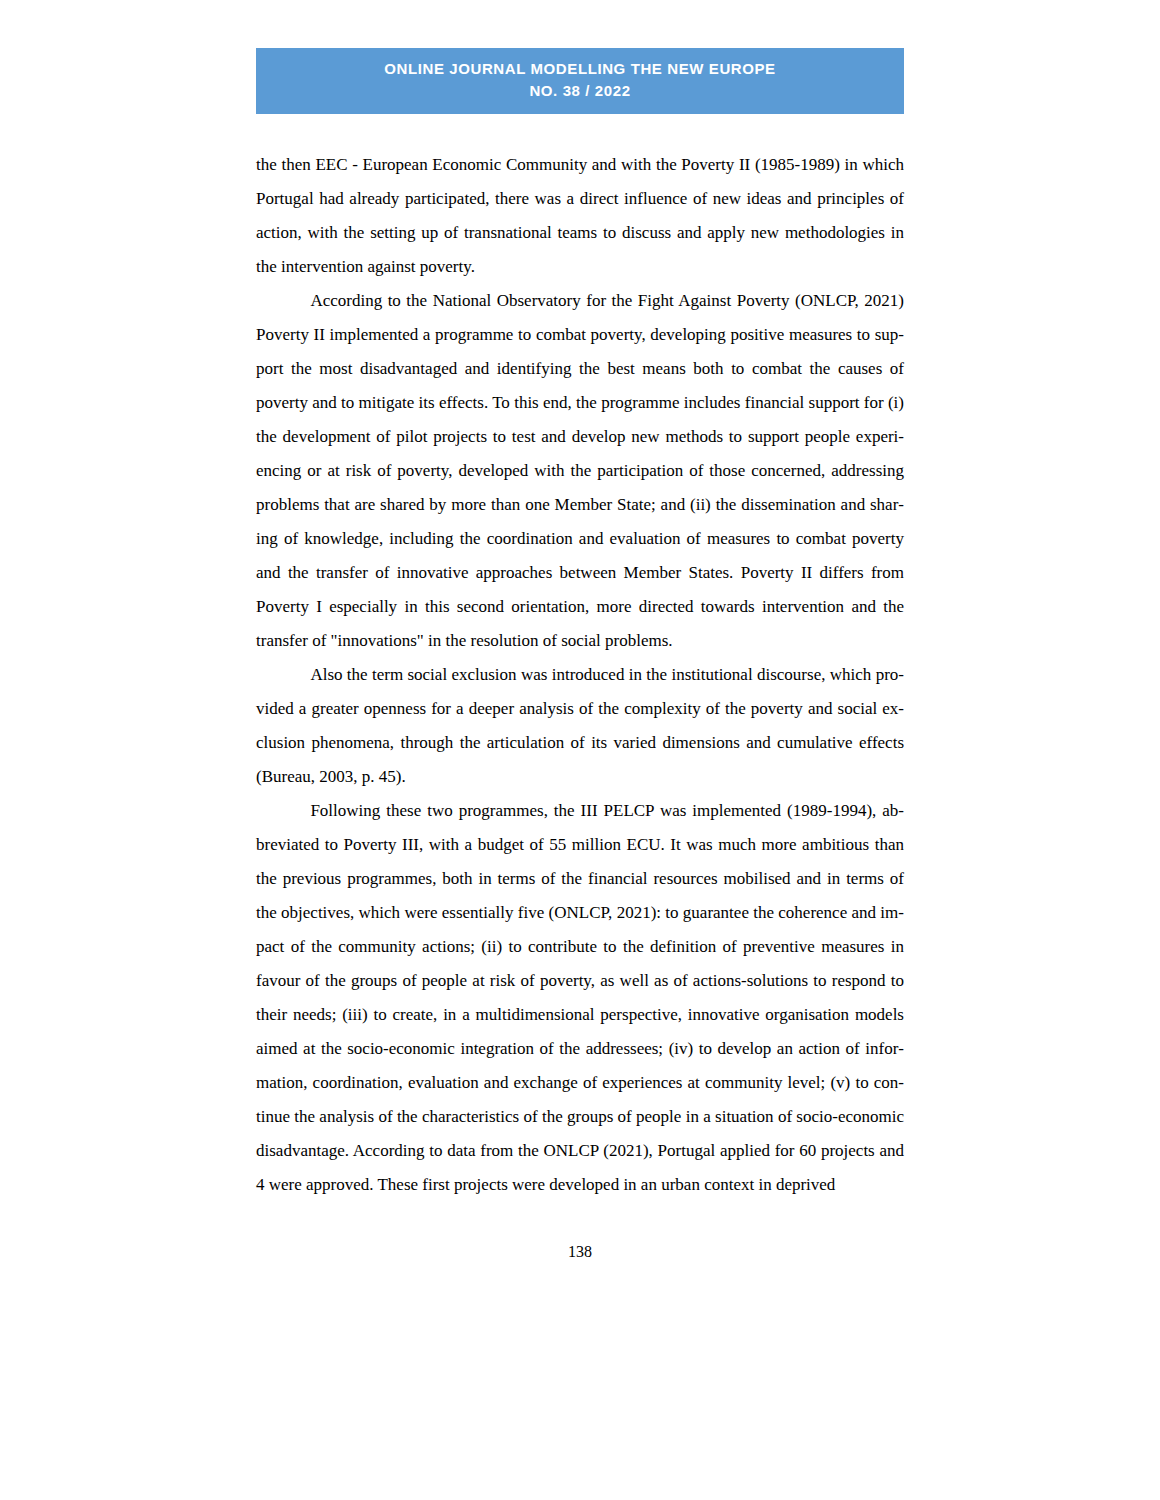ONLINE JOURNAL MODELLING THE NEW EUROPE NO. 38 / 2022
the then EEC - European Economic Community and with the Poverty II (1985-1989) in which Portugal had already participated, there was a direct influence of new ideas and principles of action, with the setting up of transnational teams to discuss and apply new methodologies in the intervention against poverty.
According to the National Observatory for the Fight Against Poverty (ONLCP, 2021) Poverty II implemented a programme to combat poverty, developing positive measures to support the most disadvantaged and identifying the best means both to combat the causes of poverty and to mitigate its effects. To this end, the programme includes financial support for (i) the development of pilot projects to test and develop new methods to support people experiencing or at risk of poverty, developed with the participation of those concerned, addressing problems that are shared by more than one Member State; and (ii) the dissemination and sharing of knowledge, including the coordination and evaluation of measures to combat poverty and the transfer of innovative approaches between Member States. Poverty II differs from Poverty I especially in this second orientation, more directed towards intervention and the transfer of "innovations" in the resolution of social problems.
Also the term social exclusion was introduced in the institutional discourse, which provided a greater openness for a deeper analysis of the complexity of the poverty and social exclusion phenomena, through the articulation of its varied dimensions and cumulative effects (Bureau, 2003, p. 45).
Following these two programmes, the III PELCP was implemented (1989-1994), abbreviated to Poverty III, with a budget of 55 million ECU. It was much more ambitious than the previous programmes, both in terms of the financial resources mobilised and in terms of the objectives, which were essentially five (ONLCP, 2021): to guarantee the coherence and impact of the community actions; (ii) to contribute to the definition of preventive measures in favour of the groups of people at risk of poverty, as well as of actions-solutions to respond to their needs; (iii) to create, in a multidimensional perspective, innovative organisation models aimed at the socio-economic integration of the addressees; (iv) to develop an action of information, coordination, evaluation and exchange of experiences at community level; (v) to continue the analysis of the characteristics of the groups of people in a situation of socio-economic disadvantage. According to data from the ONLCP (2021), Portugal applied for 60 projects and 4 were approved. These first projects were developed in an urban context in deprived
138